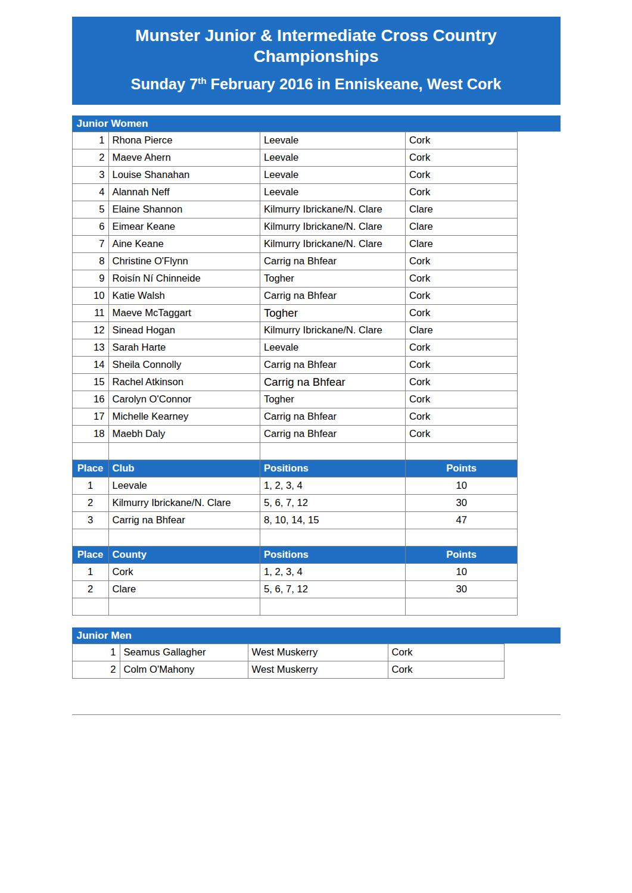Munster Junior & Intermediate Cross Country Championships
Sunday 7th February 2016 in Enniskeane, West Cork
Junior Women
| 1 | Rhona Pierce | Leevale | Cork | |
| 2 | Maeve Ahern | Leevale | Cork | |
| 3 | Louise Shanahan | Leevale | Cork | |
| 4 | Alannah Neff | Leevale | Cork | |
| 5 | Elaine Shannon | Kilmurry Ibrickane/N. Clare | Clare | |
| 6 | Eimear Keane | Kilmurry Ibrickane/N. Clare | Clare | |
| 7 | Aine Keane | Kilmurry Ibrickane/N. Clare | Clare | |
| 8 | Christine O'Flynn | Carrig na Bhfear | Cork | |
| 9 | Roisín Ní Chinneide | Togher | Cork | |
| 10 | Katie Walsh | Carrig na Bhfear | Cork | |
| 11 | Maeve McTaggart | Togher | Cork | |
| 12 | Sinead Hogan | Kilmurry Ibrickane/N. Clare | Clare | |
| 13 | Sarah Harte | Leevale | Cork | |
| 14 | Sheila Connolly | Carrig na Bhfear | Cork | |
| 15 | Rachel Atkinson | Carrig na Bhfear | Cork | |
| 16 | Carolyn O'Connor | Togher | Cork | |
| 17 | Michelle Kearney | Carrig na Bhfear | Cork | |
| 18 | Maebh Daly | Carrig na Bhfear | Cork | |
| Place | Club | Positions | Points | |
| 1 | Leevale | 1, 2, 3, 4 | 10 | |
| 2 | Kilmurry Ibrickane/N. Clare | 5, 6, 7, 12 | 30 | |
| 3 | Carrig na Bhfear | 8, 10, 14, 15 | 47 | |
| Place | County | Positions | Points | |
| 1 | Cork | 1, 2, 3, 4 | 10 | |
| 2 | Clare | 5, 6, 7, 12 | 30 | |
Junior Men
| 1 | Seamus Gallagher | West Muskerry | Cork | |
| 2 | Colm O'Mahony | West Muskerry | Cork | |